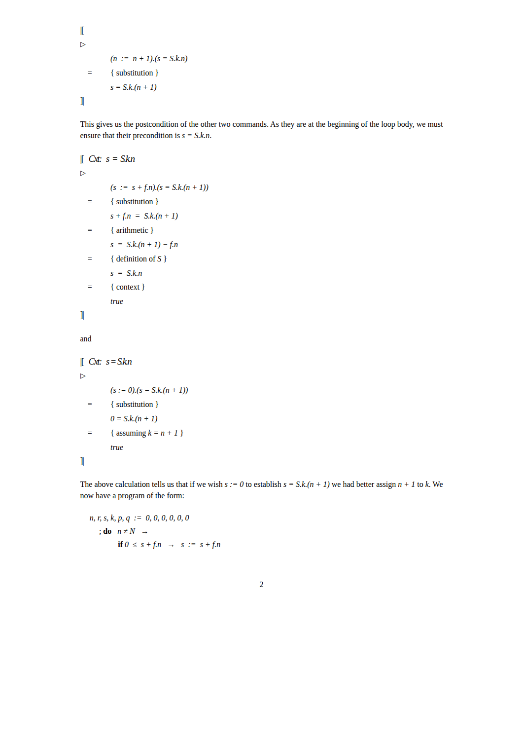|[
▷
| | (n := n + 1).(s = S.k.n) |
| = | { substitution } |
| | s = S.k.(n + 1) |
]|
This gives us the postcondition of the other two commands. As they are at the beginning of the loop body, we must ensure that their precondition is s = S.k.n.
|[ Cxt: s = S.k.n
▷
| | (s := s + f.n).(s = S.k.(n + 1)) |
| = | { substitution } |
| | s + f.n = S.k.(n + 1) |
| = | { arithmetic } |
| | s = S.k.(n + 1) − f.n |
| = | { definition of S } |
| | s = S.k.n |
| = | { context } |
| | true |
]|
and
|[ Cxt: s = S.k.n
▷
| | (s := 0).(s = S.k.(n + 1)) |
| = | { substitution } |
| | 0 = S.k.(n + 1) |
| = | { assuming k = n + 1 } |
| | true |
]|
The above calculation tells us that if we wish s := 0 to establish s = S.k.(n + 1) we had better assign n + 1 to k. We now have a program of the form:
n, r, s, k, p, q := 0, 0, 0, 0, 0, 0
; do n ≠ N →
if 0 ≤ s + f.n → s := s + f.n
2